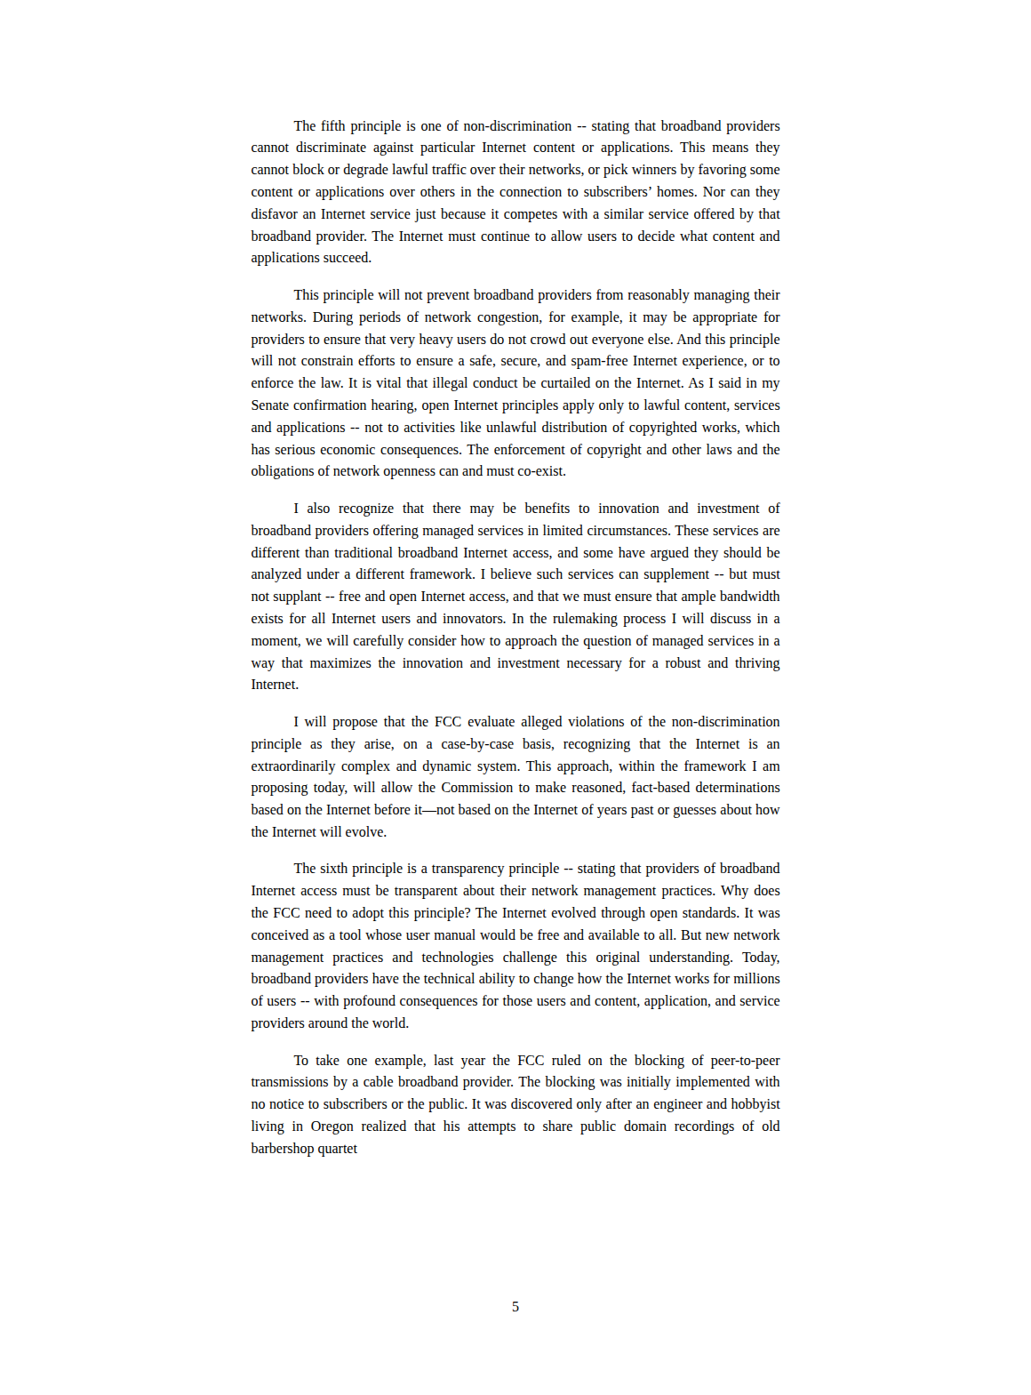The fifth principle is one of non-discrimination -- stating that broadband providers cannot discriminate against particular Internet content or applications. This means they cannot block or degrade lawful traffic over their networks, or pick winners by favoring some content or applications over others in the connection to subscribers’ homes. Nor can they disfavor an Internet service just because it competes with a similar service offered by that broadband provider. The Internet must continue to allow users to decide what content and applications succeed.
This principle will not prevent broadband providers from reasonably managing their networks. During periods of network congestion, for example, it may be appropriate for providers to ensure that very heavy users do not crowd out everyone else. And this principle will not constrain efforts to ensure a safe, secure, and spam-free Internet experience, or to enforce the law. It is vital that illegal conduct be curtailed on the Internet. As I said in my Senate confirmation hearing, open Internet principles apply only to lawful content, services and applications -- not to activities like unlawful distribution of copyrighted works, which has serious economic consequences. The enforcement of copyright and other laws and the obligations of network openness can and must co-exist.
I also recognize that there may be benefits to innovation and investment of broadband providers offering managed services in limited circumstances. These services are different than traditional broadband Internet access, and some have argued they should be analyzed under a different framework. I believe such services can supplement -- but must not supplant -- free and open Internet access, and that we must ensure that ample bandwidth exists for all Internet users and innovators. In the rulemaking process I will discuss in a moment, we will carefully consider how to approach the question of managed services in a way that maximizes the innovation and investment necessary for a robust and thriving Internet.
I will propose that the FCC evaluate alleged violations of the non-discrimination principle as they arise, on a case-by-case basis, recognizing that the Internet is an extraordinarily complex and dynamic system. This approach, within the framework I am proposing today, will allow the Commission to make reasoned, fact-based determinations based on the Internet before it—not based on the Internet of years past or guesses about how the Internet will evolve.
The sixth principle is a transparency principle -- stating that providers of broadband Internet access must be transparent about their network management practices. Why does the FCC need to adopt this principle? The Internet evolved through open standards. It was conceived as a tool whose user manual would be free and available to all. But new network management practices and technologies challenge this original understanding. Today, broadband providers have the technical ability to change how the Internet works for millions of users -- with profound consequences for those users and content, application, and service providers around the world.
To take one example, last year the FCC ruled on the blocking of peer-to-peer transmissions by a cable broadband provider. The blocking was initially implemented with no notice to subscribers or the public. It was discovered only after an engineer and hobbyist living in Oregon realized that his attempts to share public domain recordings of old barbershop quartet
5